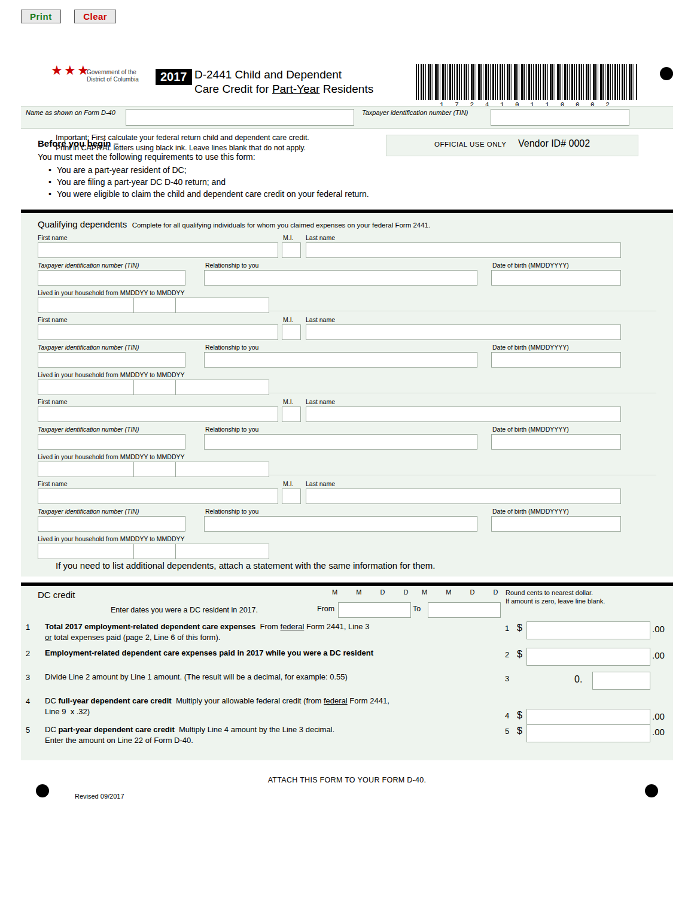Print Clear
★★★
Government of the
District of Columbia
2017
D-2441 Child and Dependent
Care Credit for Part-Year Residents
1 7 2 4 1 0 1 1 0 0 0 2
This is a FILL-IN format. Please do not handwrite
any data on this form other than your signature.
Important: First calculate your federal return child and dependent care credit.
Print in CAPITAL letters using black ink. Leave lines blank that do not apply.
OFFICIAL USE ONLY
Vendor ID# 0002
Name as shown on Form D-40
Taxpayer identification number (TIN)
Before you begin –
You must meet the following requirements to use this form:
You are a part-year resident of DC;
You are filing a part-year DC D-40 return; and
You were eligible to claim the child and dependent care credit on your federal return.
Qualifying dependents Complete for all qualifying individuals for whom you claimed expenses on your federal Form 2441.
First name
M.I.
Last name
Taxpayer identification number (TIN)
Relationship to you
Date of birth (MMDDYYYY)
Lived in your household from MMDDYY to MMDDYY
First name
M.I.
Last name
Taxpayer identification number (TIN)
Relationship to you
Date of birth (MMDDYYYY)
Lived in your household from MMDDYY to MMDDYY
First name
M.I.
Last name
Taxpayer identification number (TIN)
Relationship to you
Date of birth (MMDDYYYY)
Lived in your household from MMDDYY to MMDDYY
First name
M.I.
Last name
Taxpayer identification number (TIN)
Relationship to you
Date of birth (MMDDYYYY)
Lived in your household from MMDDYY to MMDDYY
If you need to list additional dependents, attach a statement with the same information for them.
DC credit
M M D D
M M D D
Round cents to nearest dollar.
If amount is zero, leave line blank.
Enter dates you were a DC resident in 2017.
From
To
1
Total 2017 employment-related dependent care expenses From federal Form 2441, Line 3
or total expenses paid (page 2, Line 6 of this form).
1
$
.00
2
Employment-related dependent care expenses paid in 2017 while you were a DC resident
2
$
.00
3
Divide Line 2 amount by Line 1 amount. (The result will be a decimal, for example: 0.55)
3
0.
4
DC full-year dependent care credit Multiply your allowable federal credit (from federal Form 2441,
Line 9 x .32)
4
$
.00
5
DC part-year dependent care credit Multiply Line 4 amount by the Line 3 decimal.
Enter the amount on Line 22 of Form D-40.
5
$
.00
ATTACH THIS FORM TO YOUR FORM D-40.
Revised 09/2017